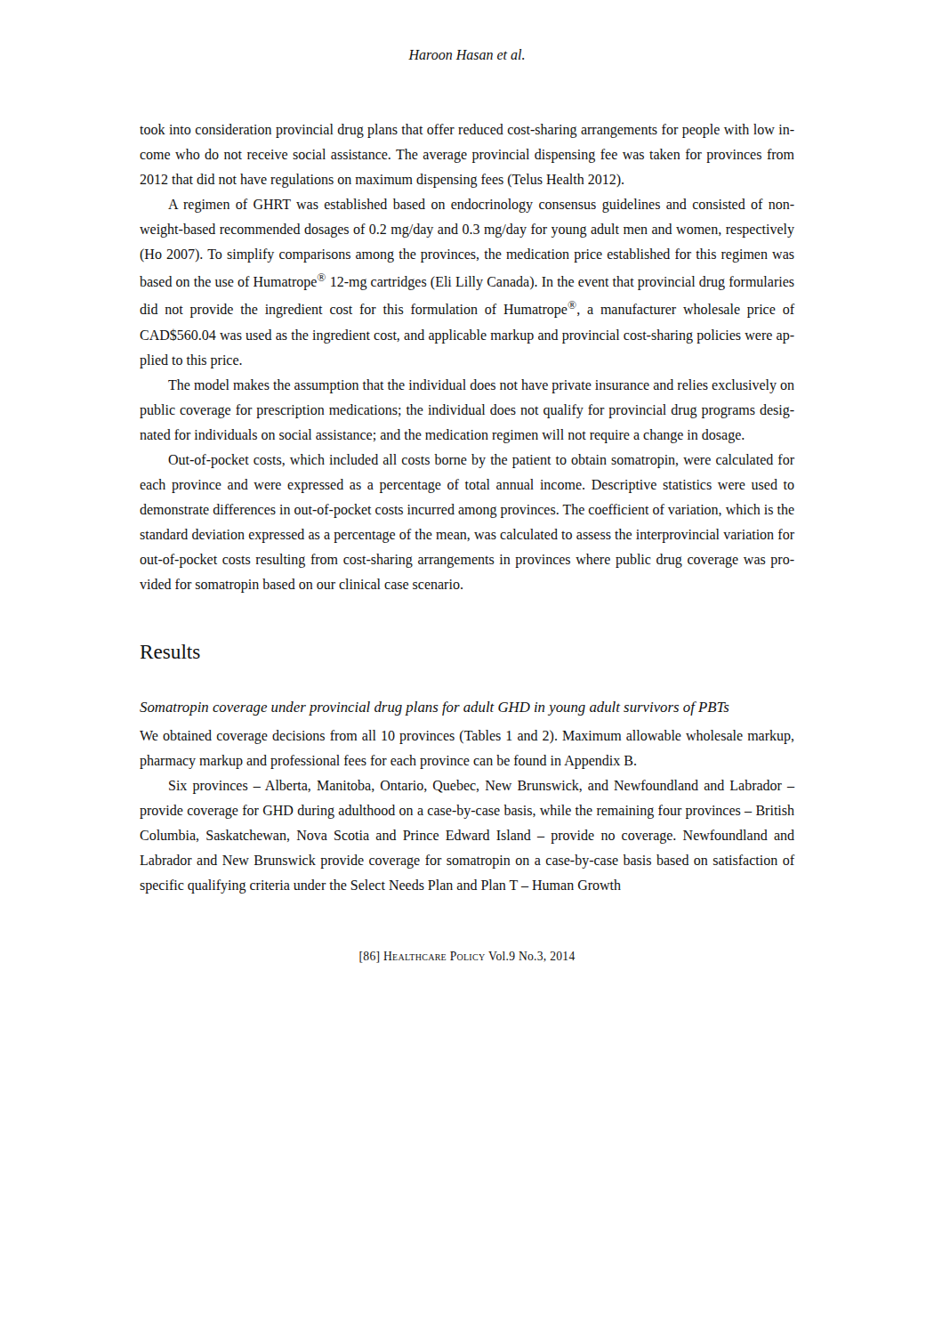Haroon Hasan et al.
took into consideration provincial drug plans that offer reduced cost-sharing arrangements for people with low income who do not receive social assistance. The average provincial dispensing fee was taken for provinces from 2012 that did not have regulations on maximum dispensing fees (Telus Health 2012).
A regimen of GHRT was established based on endocrinology consensus guidelines and consisted of non-weight-based recommended dosages of 0.2 mg/day and 0.3 mg/day for young adult men and women, respectively (Ho 2007). To simplify comparisons among the provinces, the medication price established for this regimen was based on the use of Humatrope® 12-mg cartridges (Eli Lilly Canada). In the event that provincial drug formularies did not provide the ingredient cost for this formulation of Humatrope®, a manufacturer wholesale price of CAD$560.04 was used as the ingredient cost, and applicable markup and provincial cost-sharing policies were applied to this price.
The model makes the assumption that the individual does not have private insurance and relies exclusively on public coverage for prescription medications; the individual does not qualify for provincial drug programs designated for individuals on social assistance; and the medication regimen will not require a change in dosage.
Out-of-pocket costs, which included all costs borne by the patient to obtain somatropin, were calculated for each province and were expressed as a percentage of total annual income. Descriptive statistics were used to demonstrate differences in out-of-pocket costs incurred among provinces. The coefficient of variation, which is the standard deviation expressed as a percentage of the mean, was calculated to assess the interprovincial variation for out-of-pocket costs resulting from cost-sharing arrangements in provinces where public drug coverage was provided for somatropin based on our clinical case scenario.
Results
Somatropin coverage under provincial drug plans for adult GHD in young adult survivors of PBTs
We obtained coverage decisions from all 10 provinces (Tables 1 and 2). Maximum allowable wholesale markup, pharmacy markup and professional fees for each province can be found in Appendix B.
Six provinces – Alberta, Manitoba, Ontario, Quebec, New Brunswick, and Newfoundland and Labrador – provide coverage for GHD during adulthood on a case-by-case basis, while the remaining four provinces – British Columbia, Saskatchewan, Nova Scotia and Prince Edward Island – provide no coverage. Newfoundland and Labrador and New Brunswick provide coverage for somatropin on a case-by-case basis based on satisfaction of specific qualifying criteria under the Select Needs Plan and Plan T – Human Growth
[86] Healthcare Policy Vol.9 No.3, 2014